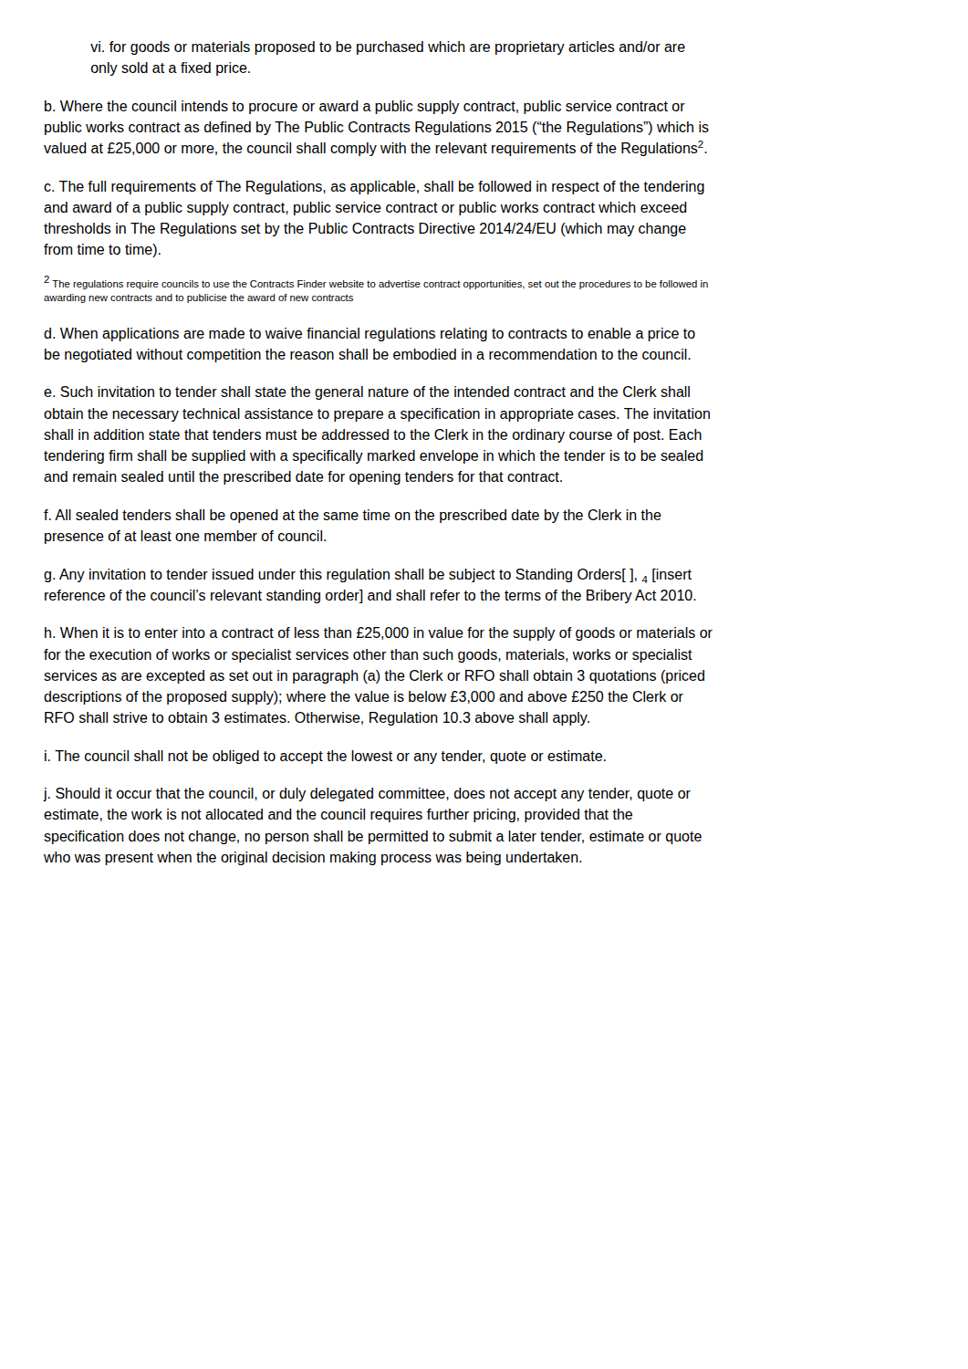vi. for goods or materials proposed to be purchased which are proprietary articles and/or are only sold at a fixed price.
b. Where the council intends to procure or award a public supply contract, public service contract or public works contract as defined by The Public Contracts Regulations 2015 (“the Regulations”) which is valued at £25,000 or more, the council shall comply with the relevant requirements of the Regulations2.
c. The full requirements of The Regulations, as applicable, shall be followed in respect of the tendering and award of a public supply contract, public service contract or public works contract which exceed thresholds in The Regulations set by the Public Contracts Directive 2014/24/EU (which may change from time to time).
2 The regulations require councils to use the Contracts Finder website to advertise contract opportunities, set out the procedures to be followed in awarding new contracts and to publicise the award of new contracts
d. When applications are made to waive financial regulations relating to contracts to enable a price to be negotiated without competition the reason shall be embodied in a recommendation to the council.
e. Such invitation to tender shall state the general nature of the intended contract and the Clerk shall obtain the necessary technical assistance to prepare a specification in appropriate cases. The invitation shall in addition state that tenders must be addressed to the Clerk in the ordinary course of post. Each tendering firm shall be supplied with a specifically marked envelope in which the tender is to be sealed and remain sealed until the prescribed date for opening tenders for that contract.
f. All sealed tenders shall be opened at the same time on the prescribed date by the Clerk in the presence of at least one member of council.
g. Any invitation to tender issued under this regulation shall be subject to Standing Orders[ ], 4 [insert reference of the council’s relevant standing order] and shall refer to the terms of the Bribery Act 2010.
h. When it is to enter into a contract of less than £25,000 in value for the supply of goods or materials or for the execution of works or specialist services other than such goods, materials, works or specialist services as are excepted as set out in paragraph (a) the Clerk or RFO shall obtain 3 quotations (priced descriptions of the proposed supply); where the value is below £3,000 and above £250 the Clerk or RFO shall strive to obtain 3 estimates. Otherwise, Regulation 10.3 above shall apply.
i. The council shall not be obliged to accept the lowest or any tender, quote or estimate.
j. Should it occur that the council, or duly delegated committee, does not accept any tender, quote or estimate, the work is not allocated and the council requires further pricing, provided that the specification does not change, no person shall be permitted to submit a later tender, estimate or quote who was present when the original decision making process was being undertaken.